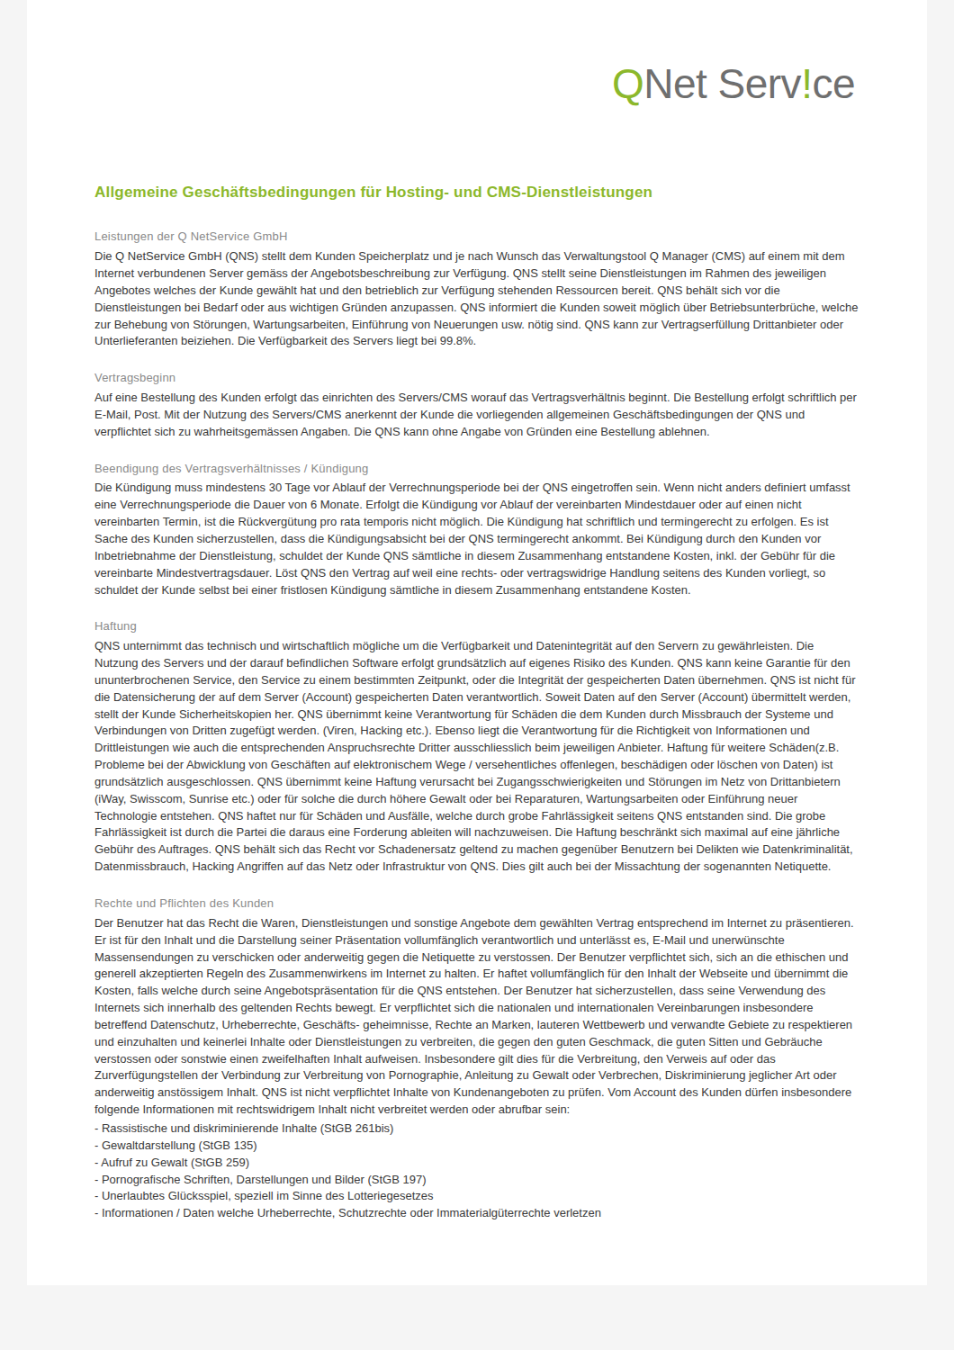QNet Serv!ce
Allgemeine Geschäftsbedingungen für Hosting- und CMS-Dienstleistungen
Leistungen der Q NetService GmbH
Die Q NetService GmbH (QNS) stellt dem Kunden Speicherplatz und je nach Wunsch das Verwaltungstool Q Manager (CMS) auf einem mit dem Internet verbundenen Server gemäss der Angebotsbeschreibung zur Verfügung. QNS stellt seine Dienstleistungen im Rahmen des jeweiligen Angebotes welches der Kunde gewählt hat und den betrieblich zur Verfügung stehenden Ressourcen bereit. QNS behält sich vor die Dienstleistungen bei Bedarf oder aus wichtigen Gründen anzupassen. QNS informiert die Kunden soweit möglich über Betriebsunterbrüche, welche zur Behebung von Störungen, Wartungsarbeiten, Einführung von Neuerungen usw. nötig sind. QNS kann zur Vertragserfüllung Drittanbieter oder Unterlieferanten beiziehen. Die Verfügbarkeit des Servers liegt bei 99.8%.
Vertragsbeginn
Auf eine Bestellung des Kunden erfolgt das einrichten des Servers/CMS worauf das Vertragsverhältnis beginnt. Die Bestellung erfolgt schriftlich per E-Mail, Post. Mit der Nutzung des Servers/CMS anerkennt der Kunde die vorliegenden allgemeinen Geschäftsbedingungen der QNS und verpflichtet sich zu wahrheitsgemässen Angaben. Die QNS kann ohne Angabe von Gründen eine Bestellung ablehnen.
Beendigung des Vertragsverhältnisses / Kündigung
Die Kündigung muss mindestens 30 Tage vor Ablauf der Verrechnungsperiode bei der QNS eingetroffen sein. Wenn nicht anders definiert umfasst eine Verrechnungsperiode die Dauer von 6 Monate. Erfolgt die Kündigung vor Ablauf der vereinbarten Mindestdauer oder auf einen nicht vereinbarten Termin, ist die Rückvergütung pro rata temporis nicht möglich. Die Kündigung hat schriftlich und termingerecht zu erfolgen. Es ist Sache des Kunden sicherzustellen, dass die Kündigungsabsicht bei der QNS termingerecht ankommt. Bei Kündigung durch den Kunden vor Inbetriebnahme der Dienstleistung, schuldet der Kunde QNS sämtliche in diesem Zusammenhang entstandene Kosten, inkl. der Gebühr für die vereinbarte Mindestvertragsdauer. Löst QNS den Vertrag auf weil eine rechts- oder vertragswidrige Handlung seitens des Kunden vorliegt, so schuldet der Kunde selbst bei einer fristlosen Kündigung sämtliche in diesem Zusammenhang entstandene Kosten.
Haftung
QNS unternimmt das technisch und wirtschaftlich mögliche um die Verfügbarkeit und Datenintegrität auf den Servern zu gewährleisten. Die Nutzung des Servers und der darauf befindlichen Software erfolgt grundsätzlich auf eigenes Risiko des Kunden. QNS kann keine Garantie für den ununterbrochenen Service, den Service zu einem bestimmten Zeitpunkt, oder die Integrität der gespeicherten Daten übernehmen. QNS ist nicht für die Datensicherung der auf dem Server (Account) gespeicherten Daten verantwortlich. Soweit Daten auf den Server (Account) übermittelt werden, stellt der Kunde Sicherheitskopien her. QNS übernimmt keine Verantwortung für Schäden die dem Kunden durch Missbrauch der Systeme und Verbindungen von Dritten zugefügt werden. (Viren, Hacking etc.). Ebenso liegt die Verantwortung für die Richtigkeit von Informationen und Drittleistungen wie auch die entsprechenden Anspruchsrechte Dritter ausschliesslich beim jeweiligen Anbieter. Haftung für weitere Schäden(z.B. Probleme bei der Abwicklung von Geschäften auf elektronischem Wege / versehentliches offenlegen, beschädigen oder löschen von Daten) ist grundsätzlich ausgeschlossen. QNS übernimmt keine Haftung verursacht bei Zugangsschwierigkeiten und Störungen im Netz von Drittanbietern (iWay, Swisscom, Sunrise etc.) oder für solche die durch höhere Gewalt oder bei Reparaturen, Wartungsarbeiten oder Einführung neuer Technologie entstehen. QNS haftet nur für Schäden und Ausfälle, welche durch grobe Fahrlässigkeit seitens QNS entstanden sind. Die grobe Fahrlässigkeit ist durch die Partei die daraus eine Forderung ableiten will nachzuweisen. Die Haftung beschränkt sich maximal auf eine jährliche Gebühr des Auftrages. QNS behält sich das Recht vor Schadenersatz geltend zu machen gegenüber Benutzern bei Delikten wie Datenkriminalität, Datenmissbrauch, Hacking Angriffen auf das Netz oder Infrastruktur von QNS. Dies gilt auch bei der Missachtung der sogenannten Netiquette.
Rechte und Pflichten des Kunden
Der Benutzer hat das Recht die Waren, Dienstleistungen und sonstige Angebote dem gewählten Vertrag entsprechend im Internet zu präsentieren. Er ist für den Inhalt und die Darstellung seiner Präsentation vollumfänglich verantwortlich und unterlässt es, E-Mail und unerwünschte Massensendungen zu verschicken oder anderweitig gegen die Netiquette zu verstossen. Der Benutzer verpflichtet sich, sich an die ethischen und generell akzeptierten Regeln des Zusammenwirkens im Internet zu halten. Er haftet vollumfänglich für den Inhalt der Webseite und übernimmt die Kosten, falls welche durch seine Angebotspräsentation für die QNS entstehen. Der Benutzer hat sicherzustellen, dass seine Verwendung des Internets sich innerhalb des geltenden Rechts bewegt. Er verpflichtet sich die nationalen und internationalen Vereinbarungen insbesondere betreffend Datenschutz, Urheberrechte, Geschäfts- geheimnisse, Rechte an Marken, lauteren Wettbewerb und verwandte Gebiete zu respektieren und einzuhalten und keinerlei Inhalte oder Dienstleistungen zu verbreiten, die gegen den guten Geschmack, die guten Sitten und Gebräuche verstossen oder sonstwie einen zweifelhaften Inhalt aufweisen. Insbesondere gilt dies für die Verbreitung, den Verweis auf oder das Zurverfügungstellen der Verbindung zur Verbreitung von Pornographie, Anleitung zu Gewalt oder Verbrechen, Diskriminierung jeglicher Art oder anderweitig anstössigem Inhalt. QNS ist nicht verpflichtet Inhalte von Kundenangeboten zu prüfen. Vom Account des Kunden dürfen insbesondere folgende Informationen mit rechtswidrigem Inhalt nicht verbreitet werden oder abrufbar sein:
Rassistische und diskriminierende Inhalte (StGB 261bis)
Gewaltdarstellung (StGB 135)
Aufruf zu Gewalt (StGB 259)
Pornografische Schriften, Darstellungen und Bilder (StGB 197)
Unerlaubtes Glücksspiel, speziell im Sinne des Lotteriegesetzes
Informationen / Daten welche Urheberrechte, Schutzrechte oder Immaterialgüterrechte verletzen